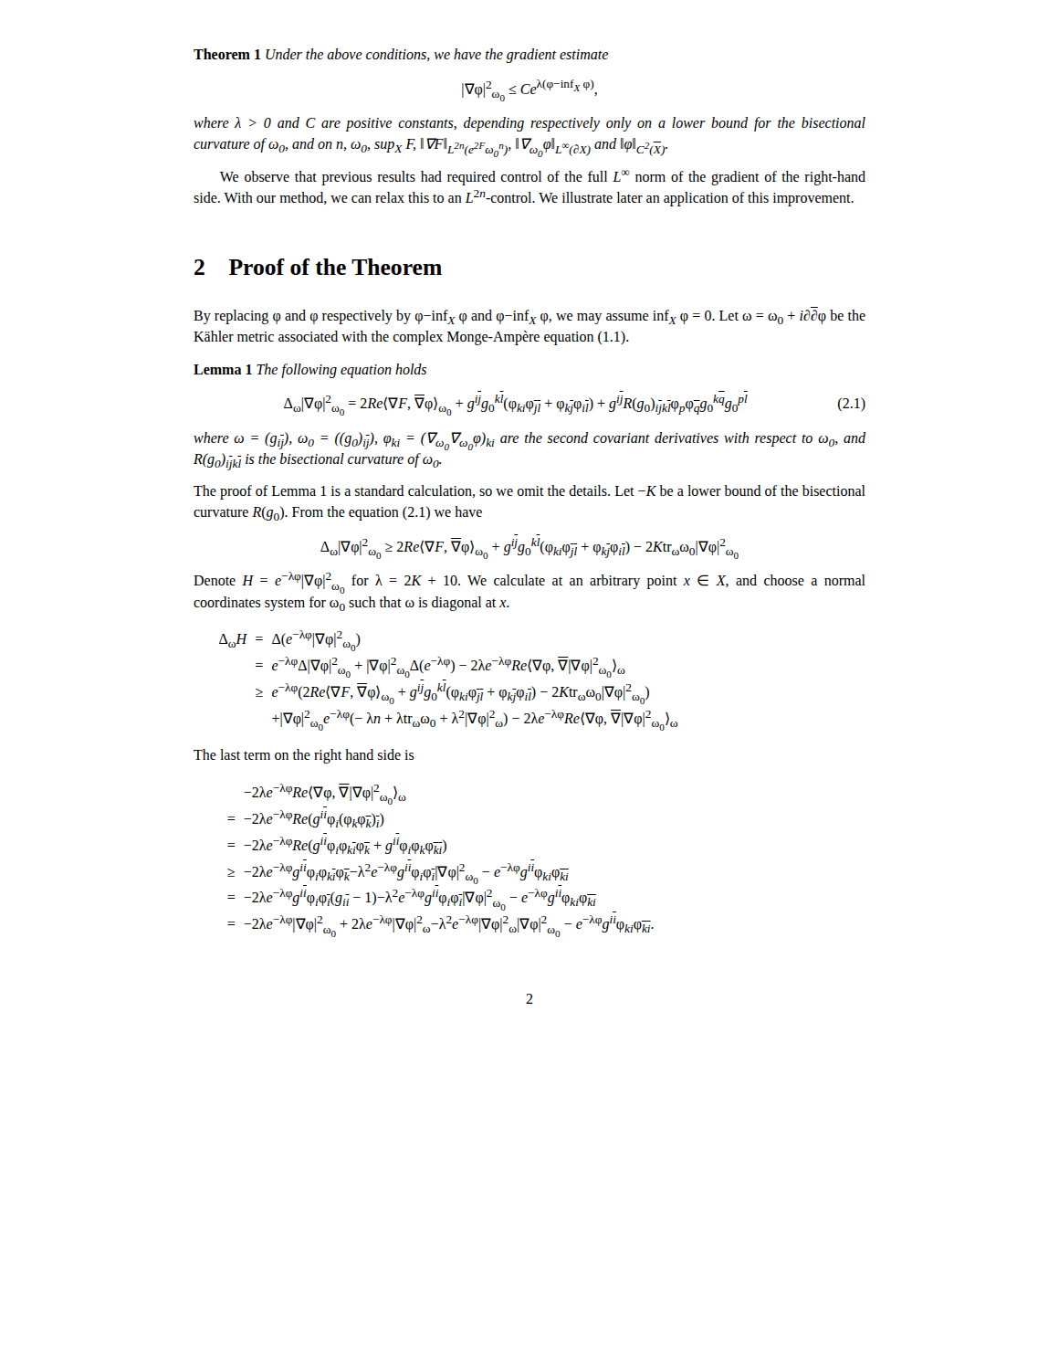Theorem 1 Under the above conditions, we have the gradient estimate
|∇φ|2ω0 ≤ Ceλ(φ−infX φ),
where λ > 0 and C are positive constants, depending respectively only on a lower bound for the bisectional curvature of ω0, and on n, ω0, supX F, ‖∇F‖L2n(e2Fω0n), ‖∇ω0φ‖L∞(∂X) and ‖φ‖C2(X).
We observe that previous results had required control of the full L∞ norm of the gradient of the right-hand side. With our method, we can relax this to an L2n-control. We illustrate later an application of this improvement.
2 Proof of the Theorem
By replacing φ and φ respectively by φ−infX φ and φ−infX φ, we may assume infX φ = 0. Let ω = ω0 + i∂∂φ be the Kähler metric associated with the complex Monge-Ampère equation (1.1).
Lemma 1 The following equation holds
Δω|∇φ|2ω0 = 2Re⟨∇F, ∇φ⟩ω0 + gijg0kl(φkiφjl + φkjφil) + gijR(g0)ijklφpφqg0kqg0pl(2.1)
where ω = (gij), ω0 = ((g0)ij), φki = (∇ω0∇ω0φ)ki are the second covariant derivatives with respect to ω0, and R(g0)ijkl is the bisectional curvature of ω0.
The proof of Lemma 1 is a standard calculation, so we omit the details. Let −K be a lower bound of the bisectional curvature R(g0). From the equation (2.1) we have
Δω|∇φ|2ω0 ≥ 2Re⟨∇F, ∇φ⟩ω0 + gijg0kl(φkiφjl + φkjφil) − 2Ktrωω0|∇φ|2ω0
Denote H = e−λφ|∇φ|2ω0 for λ = 2K + 10. We calculate at an arbitrary point x ∈ X, and choose a normal coordinates system for ω0 such that ω is diagonal at x.
| Δ ω H | = | Δ( e −λφ /∇φ/ 2 ω 0 ) |
| | = | e −λφ Δ/∇φ/ 2 ω 0 + /∇φ/ 2 ω 0 Δ( e −λφ ) − 2λ e −λφ Re ⟨∇φ, ∇ /∇φ/ 2 ω 0 ⟩ ω |
| | ≥ | e −λφ (2 Re ⟨∇ F , ∇ φ⟩ ω 0 + g i j g 0 k l (φ ki φ j l + φ k j φ i l ) − 2 K tr ω ω 0 /∇φ/ 2 ω 0 ) |
| | | +/∇φ/ 2 ω 0 e −λφ (− λ n + λtr ω ω 0 + λ 2 /∇φ/ 2 ω ) − 2λ e −λφ Re ⟨∇φ, ∇ /∇φ/ 2 ω 0 ⟩ ω |
The last term on the right hand side is
| | | −2λ e −λφ Re ⟨∇φ, ∇ /∇φ/ 2 ω 0 ⟩ ω |
| | = | −2λ e −λφ Re ( g i i φ i (φ k φ k ) i ) |
| | = | −2λ e −λφ Re ( g i i φ i φ k i φ k + g i i φ i φ k φ k i ) |
| | ≥ | −2λ e −λφ g i i φ i φ k i φ k −λ 2 e −λφ g i i φ i φ i /∇φ/ 2 ω 0 − e −λφ g i i φ ki φ k i |
| | = | −2λ e −λφ g i i φ i φ i ( g i i − 1)−λ 2 e −λφ g i i φ i φ i /∇φ/ 2 ω 0 − e −λφ g i i φ ki φ k i |
| | = | −2λ e −λφ /∇φ/ 2 ω 0 + 2λ e −λφ /∇φ/ 2 ω −λ 2 e −λφ /∇φ/ 2 ω /∇φ/ 2 ω 0 − e −λφ g i i φ ki φ k i . |
2